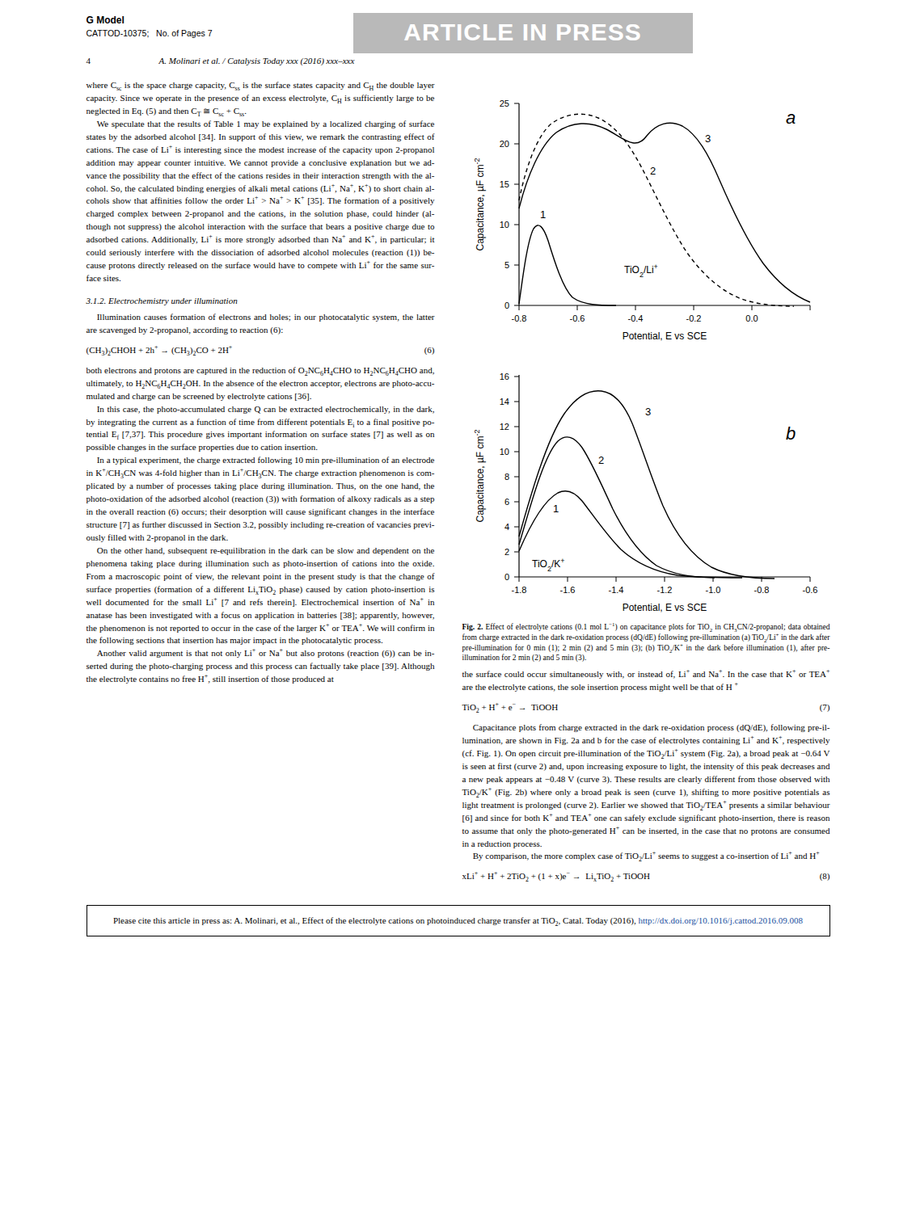G Model
CATTOD-10375; No. of Pages 7
ARTICLE IN PRESS
4 A. Molinari et al. / Catalysis Today xxx (2016) xxx–xxx
where Csc is the space charge capacity, Css is the surface states capacity and CH the double layer capacity. Since we operate in the presence of an excess electrolyte, CH is sufficiently large to be neglected in Eq. (5) and then CT ≅ Csc + Css.
We speculate that the results of Table 1 may be explained by a localized charging of surface states by the adsorbed alcohol [34]. In support of this view, we remark the contrasting effect of cations. The case of Li+ is interesting since the modest increase of the capacity upon 2-propanol addition may appear counter intuitive. We cannot provide a conclusive explanation but we advance the possibility that the effect of the cations resides in their interaction strength with the alcohol. So, the calculated binding energies of alkali metal cations (Li+, Na+, K+) to short chain alcohols show that affinities follow the order Li+ > Na+ > K+ [35]. The formation of a positively charged complex between 2-propanol and the cations, in the solution phase, could hinder (although not suppress) the alcohol interaction with the surface that bears a positive charge due to adsorbed cations. Additionally, Li+ is more strongly adsorbed than Na+ and K+, in particular; it could seriously interfere with the dissociation of adsorbed alcohol molecules (reaction (1)) because protons directly released on the surface would have to compete with Li+ for the same surface sites.
3.1.2. Electrochemistry under illumination
Illumination causes formation of electrons and holes; in our photocatalytic system, the latter are scavenged by 2-propanol, according to reaction (6):
(CH3)2CHOH + 2h+ → (CH3)2CO + 2H+ (6)
both electrons and protons are captured in the reduction of O2NC6H4CHO to H2NC6H4CHO and, ultimately, to H2NC6H4CH2OH. In the absence of the electron acceptor, electrons are photo-accumulated and charge can be screened by electrolyte cations [36].
In this case, the photo-accumulated charge Q can be extracted electrochemically, in the dark, by integrating the current as a function of time from different potentials Ei to a final positive potential Ef [7,37]. This procedure gives important information on surface states [7] as well as on possible changes in the surface properties due to cation insertion.
In a typical experiment, the charge extracted following 10 min pre-illumination of an electrode in K+/CH3CN was 4-fold higher than in Li+/CH3CN. The charge extraction phenomenon is complicated by a number of processes taking place during illumination. Thus, on the one hand, the photo-oxidation of the adsorbed alcohol (reaction (3)) with formation of alkoxy radicals as a step in the overall reaction (6) occurs; their desorption will cause significant changes in the interface structure [7] as further discussed in Section 3.2, possibly including re-creation of vacancies previously filled with 2-propanol in the dark.
On the other hand, subsequent re-equilibration in the dark can be slow and dependent on the phenomena taking place during illumination such as photo-insertion of cations into the oxide. From a macroscopic point of view, the relevant point in the present study is that the change of surface properties (formation of a different LixTiO2 phase) caused by cation photo-insertion is well documented for the small Li+ [7 and refs therein]. Electrochemical insertion of Na+ in anatase has been investigated with a focus on application in batteries [38]; apparently, however, the phenomenon is not reported to occur in the case of the larger K+ or TEA+. We will confirm in the following sections that insertion has major impact in the photocatalytic process.
Another valid argument is that not only Li+ or Na+ but also protons (reaction (6)) can be inserted during the photo-charging process and this process can factually take place [39]. Although the electrolyte contains no free H+, still insertion of those produced at
0 5 10 15 20 25 -0.8 -0.6 -0.4 -0.2 0.0 Potential, E vs SCE Capacitance, µF cm-2 a TiO2/Li+ 1 2 3
0 2 4 6 8 10 12 14 16 -1.8 -1.6 -1.4 -1.2 -1.0 -0.8 -0.6 Potential, E vs SCE Capacitance, µF cm-2 b TiO2/K+ 1 2 3
Fig. 2. Effect of electrolyte cations (0.1 mol L−1) on capacitance plots for TiO2 in CH3CN/2-propanol; data obtained from charge extracted in the dark re-oxidation process (dQ/dE) following pre-illumination (a) TiO2/Li+ in the dark after pre-illumination for 0 min (1); 2 min (2) and 5 min (3); (b) TiO2/K+ in the dark before illumination (1), after pre-illumination for 2 min (2) and 5 min (3).
the surface could occur simultaneously with, or instead of, Li+ and Na+. In the case that K+ or TEA+ are the electrolyte cations, the sole insertion process might well be that of H +
TiO2 + H+ + e− → TiOOH (7)
Capacitance plots from charge extracted in the dark re-oxidation process (dQ/dE), following pre-illumination, are shown in Fig. 2a and b for the case of electrolytes containing Li+ and K+, respectively (cf. Fig. 1). On open circuit pre-illumination of the TiO2/Li+ system (Fig. 2a), a broad peak at −0.64 V is seen at first (curve 2) and, upon increasing exposure to light, the intensity of this peak decreases and a new peak appears at −0.48 V (curve 3). These results are clearly different from those observed with TiO2/K+ (Fig. 2b) where only a broad peak is seen (curve 1), shifting to more positive potentials as light treatment is prolonged (curve 2). Earlier we showed that TiO2/TEA+ presents a similar behaviour [6] and since for both K+ and TEA+ one can safely exclude significant photo-insertion, there is reason to assume that only the photo-generated H+ can be inserted, in the case that no protons are consumed in a reduction process.
By comparison, the more complex case of TiO2/Li+ seems to suggest a co-insertion of Li+ and H+
xLi+ + H+ + 2TiO2 + (1 + x)e− → LixTiO2 + TiOOH (8)
Please cite this article in press as: A. Molinari, et al., Effect of the electrolyte cations on photoinduced charge transfer at TiO2, Catal. Today (2016), http://dx.doi.org/10.1016/j.cattod.2016.09.008